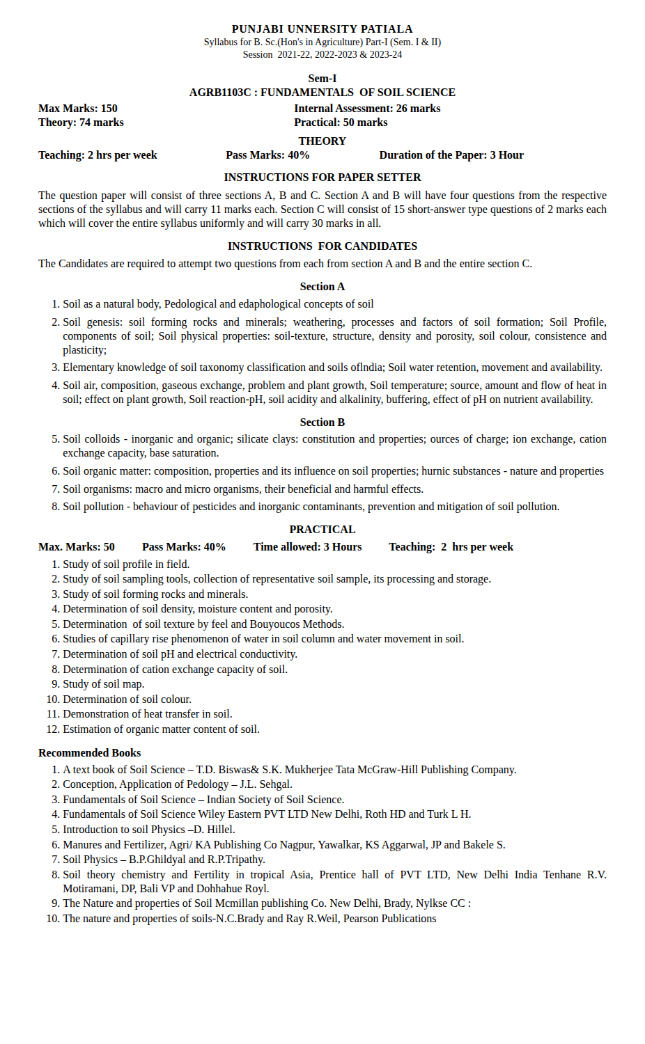PUNJABI UNNERSITY PATIALA
Syllabus for B. Sc.(Hon's in Agriculture) Part-I (Sem. I & II)
Session 2021-22, 2022-2023 & 2023-24
Sem-I
AGRB1103C : FUNDAMENTALS OF SOIL SCIENCE
| Max Marks: 150 | Internal Assessment: 26 marks |
| Theory: 74 marks | Practical: 50 marks |
THEORY
| Teaching: 2 hrs per week | Pass Marks: 40% | Duration of the Paper: 3 Hour |
INSTRUCTIONS FOR PAPER SETTER
The question paper will consist of three sections A, B and C. Section A and B will have four questions from the respective sections of the syllabus and will carry 11 marks each. Section C will consist of 15 short-answer type questions of 2 marks each which will cover the entire syllabus uniformly and will carry 30 marks in all.
INSTRUCTIONS FOR CANDIDATES
The Candidates are required to attempt two questions from each from section A and B and the entire section C.
Section A
Soil as a natural body, Pedological and edaphological concepts of soil
Soil genesis: soil forming rocks and minerals; weathering, processes and factors of soil formation; Soil Profile, components of soil; Soil physical properties: soil-texture, structure, density and porosity, soil colour, consistence and plasticity;
Elementary knowledge of soil taxonomy classification and soils oflndia; Soil water retention, movement and availability.
Soil air, composition, gaseous exchange, problem and plant growth, Soil temperature; source, amount and flow of heat in soil; effect on plant growth, Soil reaction-pH, soil acidity and alkalinity, buffering, effect of pH on nutrient availability.
Section B
Soil colloids - inorganic and organic; silicate clays: constitution and properties; ources of charge; ion exchange, cation exchange capacity, base saturation.
Soil organic matter: composition, properties and its influence on soil properties; hurnic substances - nature and properties
Soil organisms: macro and micro organisms, their beneficial and harmful effects.
Soil pollution - behaviour of pesticides and inorganic contaminants, prevention and mitigation of soil pollution.
PRACTICAL
Max. Marks: 50 Pass Marks: 40% Time allowed: 3 Hours Teaching: 2 hrs per week
Study of soil profile in field.
Study of soil sampling tools, collection of representative soil sample, its processing and storage.
Study of soil forming rocks and minerals.
Determination of soil density, moisture content and porosity.
Determination of soil texture by feel and Bouyoucos Methods.
Studies of capillary rise phenomenon of water in soil column and water movement in soil.
Determination of soil pH and electrical conductivity.
Determination of cation exchange capacity of soil.
Study of soil map.
Determination of soil colour.
Demonstration of heat transfer in soil.
Estimation of organic matter content of soil.
Recommended Books
A text book of Soil Science – T.D. Biswas& S.K. Mukherjee Tata McGraw-Hill Publishing Company.
Conception, Application of Pedology – J.L. Sehgal.
Fundamentals of Soil Science – Indian Society of Soil Science.
Fundamentals of Soil Science Wiley Eastern PVT LTD New Delhi, Roth HD and Turk L H.
Introduction to soil Physics –D. Hillel.
Manures and Fertilizer, Agri/ KA Publishing Co Nagpur, Yawalkar, KS Aggarwal, JP and Bakele S.
Soil Physics – B.P.Ghildyal and R.P.Tripathy.
Soil theory chemistry and Fertility in tropical Asia, Prentice hall of PVT LTD, New Delhi India Tenhane R.V. Motiramani, DP, Bali VP and Dohhahue Royl.
The Nature and properties of Soil Mcmillan publishing Co. New Delhi, Brady, Nylkse CC :
The nature and properties of soils-N.C.Brady and Ray R.Weil, Pearson Publications